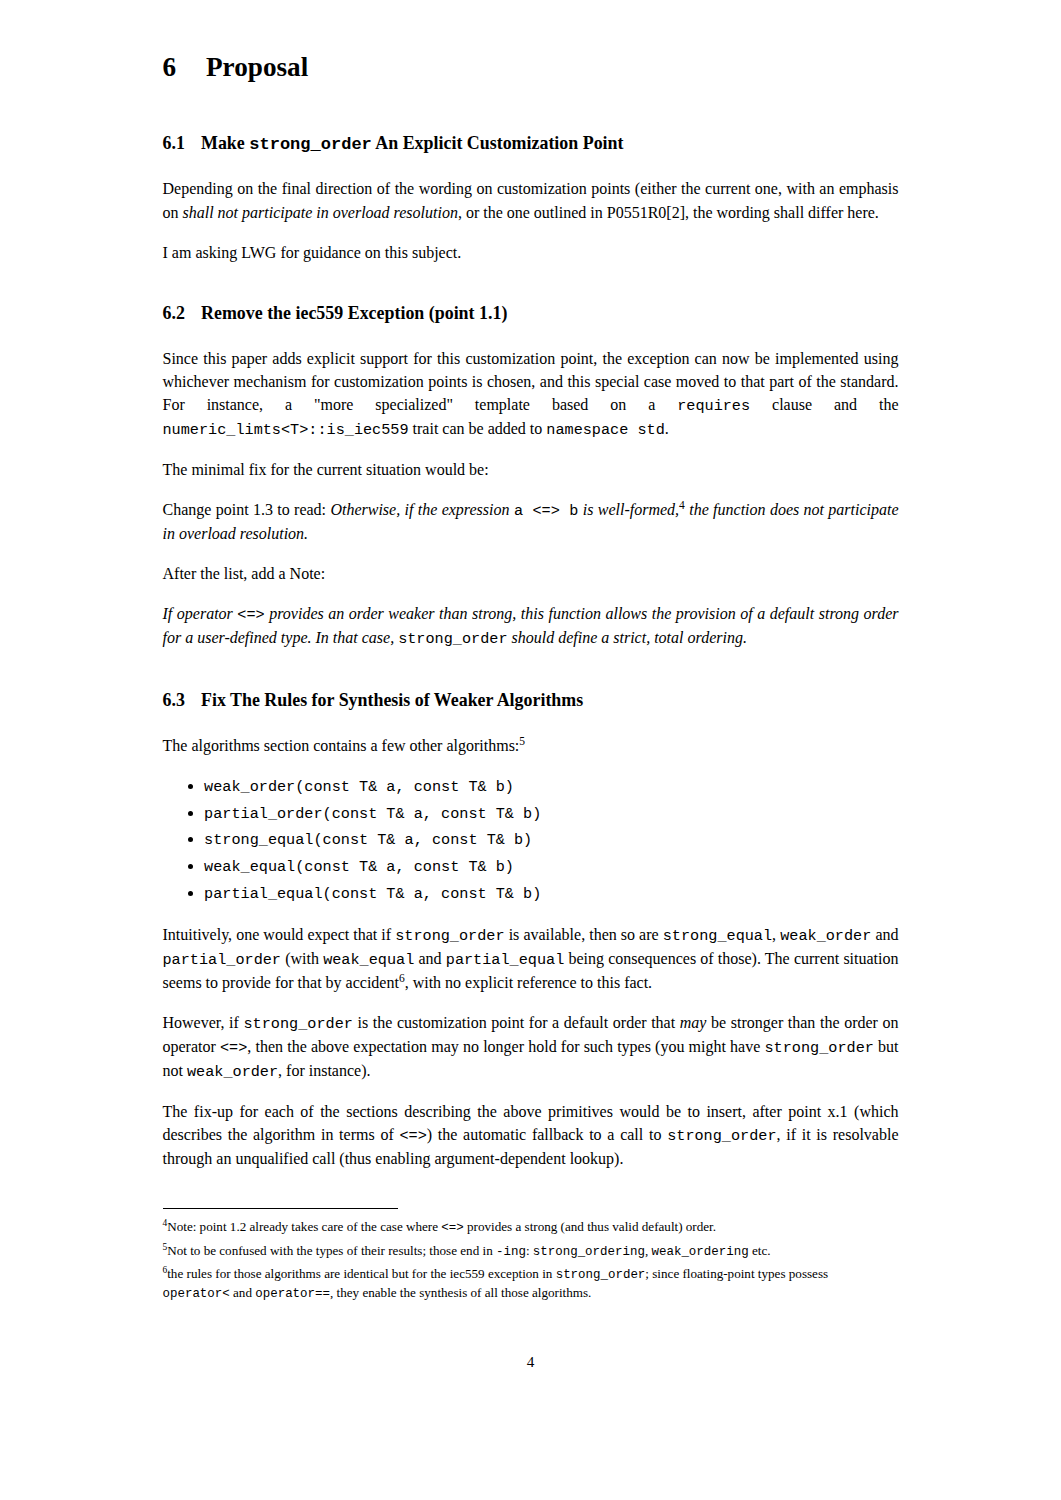6 Proposal
6.1 Make strong_order An Explicit Customization Point
Depending on the final direction of the wording on customization points (either the current one, with an emphasis on shall not participate in overload resolution, or the one outlined in P0551R0[2], the wording shall differ here.
I am asking LWG for guidance on this subject.
6.2 Remove the iec559 Exception (point 1.1)
Since this paper adds explicit support for this customization point, the exception can now be implemented using whichever mechanism for customization points is chosen, and this special case moved to that part of the standard. For instance, a "more specialized" template based on a requires clause and the numeric_limts<T>::is_iec559 trait can be added to namespace std.
The minimal fix for the current situation would be:
Change point 1.3 to read: Otherwise, if the expression a <=> b is well-formed,4 the function does not participate in overload resolution.
After the list, add a Note:
If operator <=> provides an order weaker than strong, this function allows the provision of a default strong order for a user-defined type. In that case, strong_order should define a strict, total ordering.
6.3 Fix The Rules for Synthesis of Weaker Algorithms
The algorithms section contains a few other algorithms:5
weak_order(const T& a, const T& b)
partial_order(const T& a, const T& b)
strong_equal(const T& a, const T& b)
weak_equal(const T& a, const T& b)
partial_equal(const T& a, const T& b)
Intuitively, one would expect that if strong_order is available, then so are strong_equal, weak_order and partial_order (with weak_equal and partial_equal being consequences of those). The current situation seems to provide for that by accident6, with no explicit reference to this fact.
However, if strong_order is the customization point for a default order that may be stronger than the order on operator <=>, then the above expectation may no longer hold for such types (you might have strong_order but not weak_order, for instance).
The fix-up for each of the sections describing the above primitives would be to insert, after point x.1 (which describes the algorithm in terms of <=>) the automatic fallback to a call to strong_order, if it is resolvable through an unqualified call (thus enabling argument-dependent lookup).
4Note: point 1.2 already takes care of the case where <=> provides a strong (and thus valid default) order.
5Not to be confused with the types of their results; those end in -ing: strong_ordering, weak_ordering etc.
6the rules for those algorithms are identical but for the iec559 exception in strong_order; since floating-point types possess operator< and operator==, they enable the synthesis of all those algorithms.
4